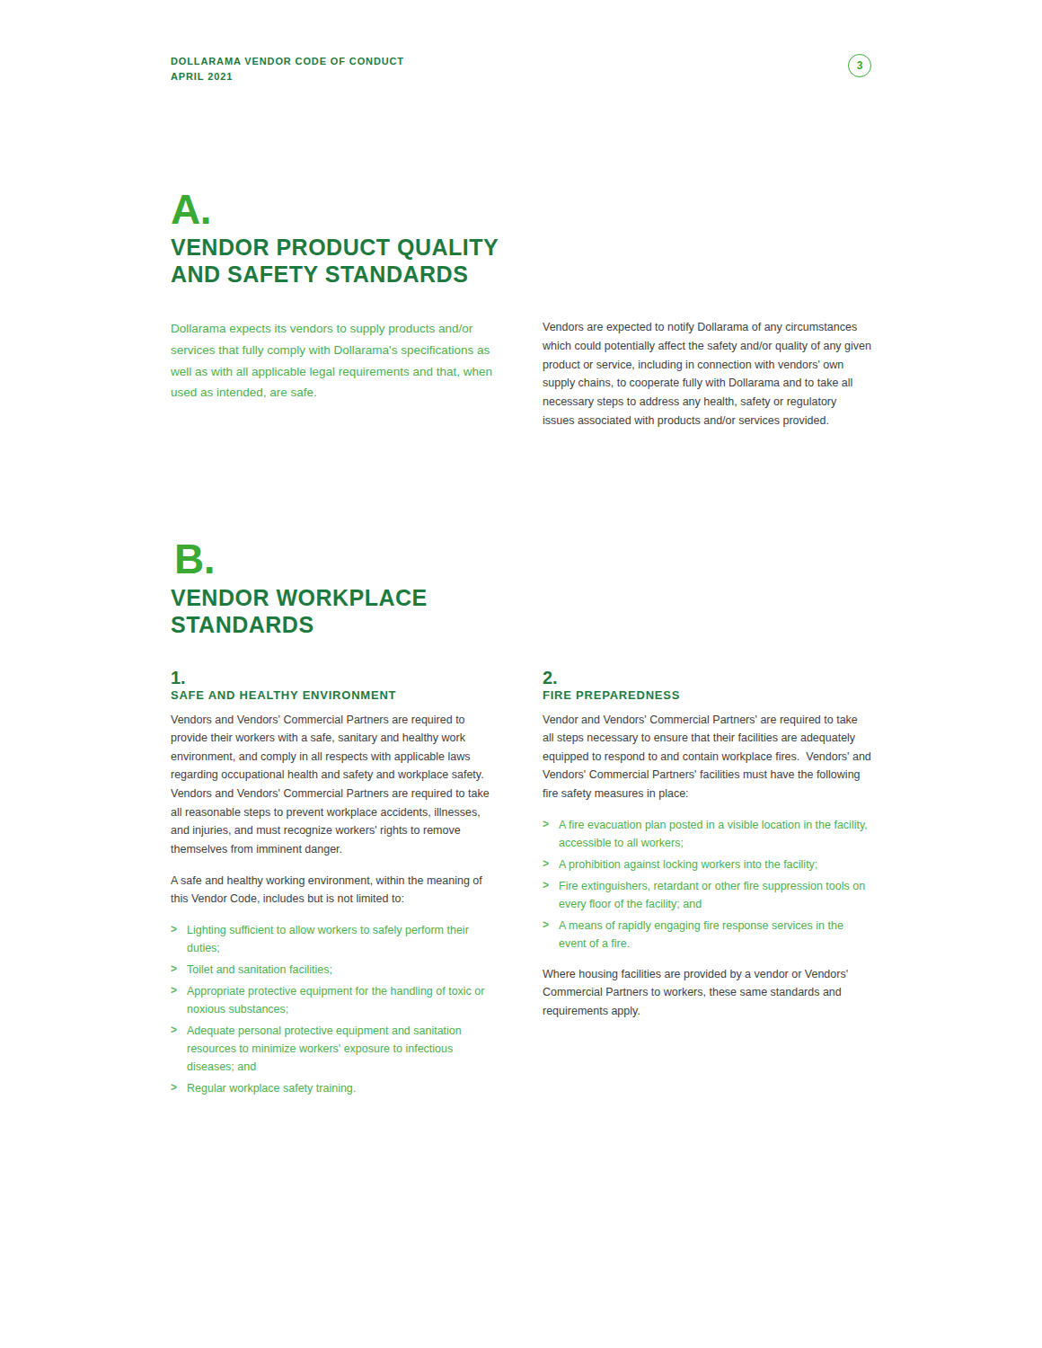Dollarama Vendor Code of Conduct
April 2021
3
A.
Vendor Product Quality
and Safety Standards
Dollarama expects its vendors to supply products and/or services that fully comply with Dollarama's specifications as well as with all applicable legal requirements and that, when used as intended, are safe.
Vendors are expected to notify Dollarama of any circumstances which could potentially affect the safety and/or quality of any given product or service, including in connection with vendors' own supply chains, to cooperate fully with Dollarama and to take all necessary steps to address any health, safety or regulatory issues associated with products and/or services provided.
B.
Vendor Workplace
Standards
1.
Safe and Healthy Environment
Vendors and Vendors' Commercial Partners are required to provide their workers with a safe, sanitary and healthy work environment, and comply in all respects with applicable laws regarding occupational health and safety and workplace safety. Vendors and Vendors' Commercial Partners are required to take all reasonable steps to prevent workplace accidents, illnesses, and injuries, and must recognize workers' rights to remove themselves from imminent danger.
A safe and healthy working environment, within the meaning of this Vendor Code, includes but is not limited to:
Lighting sufficient to allow workers to safely perform their duties;
Toilet and sanitation facilities;
Appropriate protective equipment for the handling of toxic or noxious substances;
Adequate personal protective equipment and sanitation resources to minimize workers' exposure to infectious diseases; and
Regular workplace safety training.
2.
Fire Preparedness
Vendor and Vendors' Commercial Partners' are required to take all steps necessary to ensure that their facilities are adequately equipped to respond to and contain workplace fires. Vendors' and Vendors' Commercial Partners' facilities must have the following fire safety measures in place:
A fire evacuation plan posted in a visible location in the facility, accessible to all workers;
A prohibition against locking workers into the facility;
Fire extinguishers, retardant or other fire suppression tools on every floor of the facility; and
A means of rapidly engaging fire response services in the event of a fire.
Where housing facilities are provided by a vendor or Vendors' Commercial Partners to workers, these same standards and requirements apply.